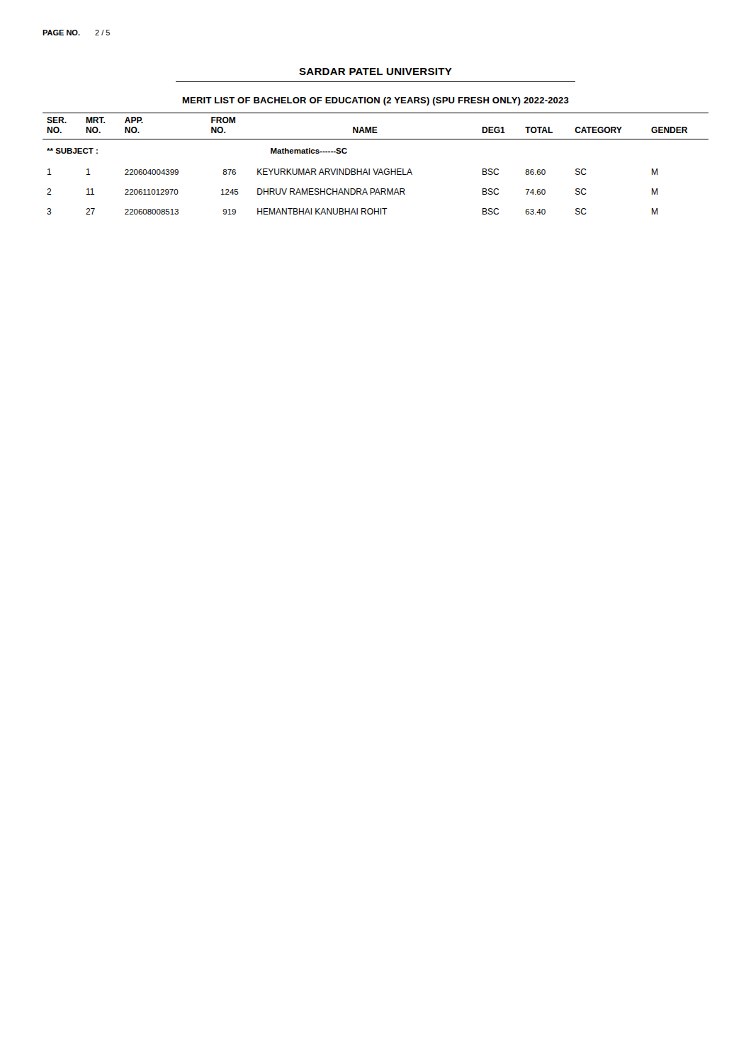PAGE NO. 2 / 5
SARDAR PATEL UNIVERSITY
MERIT LIST OF BACHELOR OF EDUCATION (2 YEARS) (SPU FRESH ONLY) 2022-2023
| SER. NO. | MRT. NO. | APP. NO. | FROM NO. | NAME | DEG1 | TOTAL | CATEGORY | GENDER |
| --- | --- | --- | --- | --- | --- | --- | --- | --- |
| ** SUBJECT : | Mathematics------SC |
| 1 | 1 | 220604004399 | 876 | KEYURKUMAR ARVINDBHAI VAGHELA | BSC | 86.60 | SC | M |
| 2 | 11 | 220611012970 | 1245 | DHRUV RAMESHCHANDRA PARMAR | BSC | 74.60 | SC | M |
| 3 | 27 | 220608008513 | 919 | HEMANTBHAI KANUBHAI ROHIT | BSC | 63.40 | SC | M |